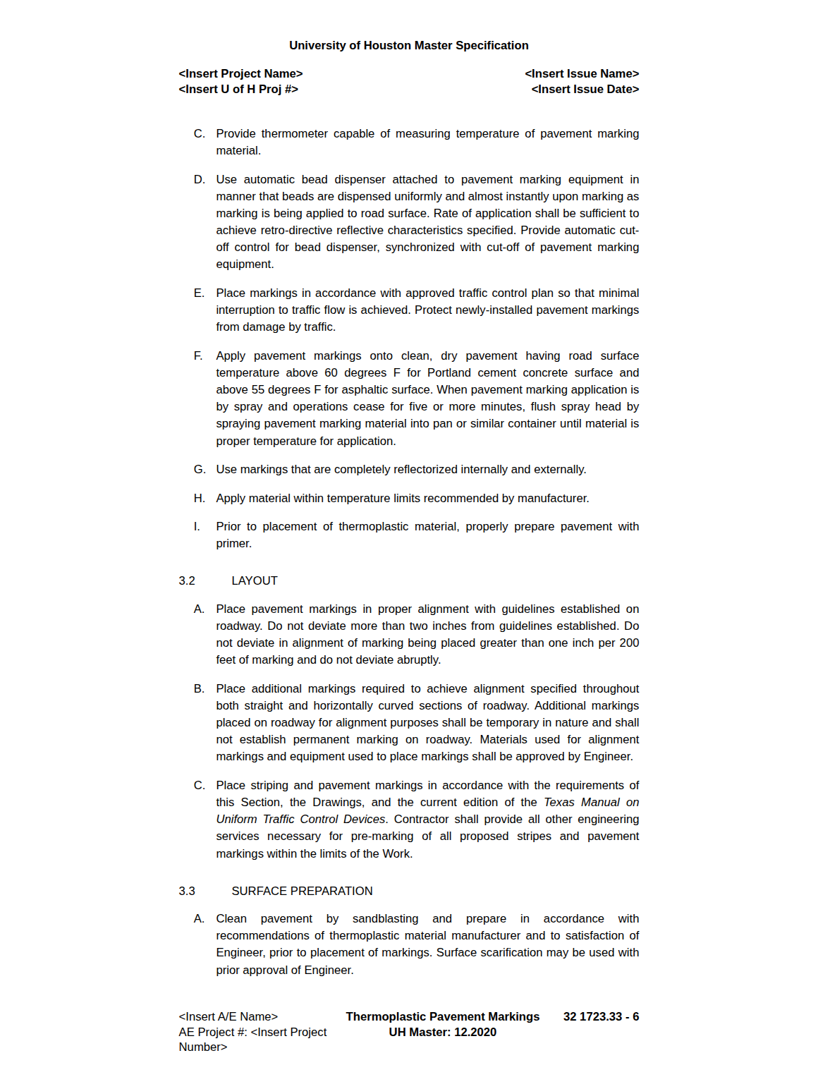University of Houston Master Specification
<Insert Project Name>
<Insert Issue Name>
<Insert U of H Proj #>
<Insert Issue Date>
C.
Provide thermometer capable of measuring temperature of pavement marking material.
D.
Use automatic bead dispenser attached to pavement marking equipment in manner that beads are dispensed uniformly and almost instantly upon marking as marking is being applied to road surface. Rate of application shall be sufficient to achieve retro-directive reflective characteristics specified. Provide automatic cut-off control for bead dispenser, synchronized with cut-off of pavement marking equipment.
E.
Place markings in accordance with approved traffic control plan so that minimal interruption to traffic flow is achieved. Protect newly-installed pavement markings from damage by traffic.
F.
Apply pavement markings onto clean, dry pavement having road surface temperature above 60 degrees F for Portland cement concrete surface and above 55 degrees F for asphaltic surface. When pavement marking application is by spray and operations cease for five or more minutes, flush spray head by spraying pavement marking material into pan or similar container until material is proper temperature for application.
G.
Use markings that are completely reflectorized internally and externally.
H.
Apply material within temperature limits recommended by manufacturer.
I.
Prior to placement of thermoplastic material, properly prepare pavement with primer.
3.2
LAYOUT
A.
Place pavement markings in proper alignment with guidelines established on roadway. Do not deviate more than two inches from guidelines established. Do not deviate in alignment of marking being placed greater than one inch per 200 feet of marking and do not deviate abruptly.
B.
Place additional markings required to achieve alignment specified throughout both straight and horizontally curved sections of roadway. Additional markings placed on roadway for alignment purposes shall be temporary in nature and shall not establish permanent marking on roadway. Materials used for alignment markings and equipment used to place markings shall be approved by Engineer.
C.
Place striping and pavement markings in accordance with the requirements of this Section, the Drawings, and the current edition of the Texas Manual on Uniform Traffic Control Devices. Contractor shall provide all other engineering services necessary for pre-marking of all proposed stripes and pavement markings within the limits of the Work.
3.3
SURFACE PREPARATION
A.
Clean pavement by sandblasting and prepare in accordance with recommendations of thermoplastic material manufacturer and to satisfaction of Engineer, prior to placement of markings. Surface scarification may be used with prior approval of Engineer.
<Insert A/E Name>
AE Project #: <Insert Project Number>
Thermoplastic Pavement Markings
UH Master: 12.2020
32 1723.33 - 6